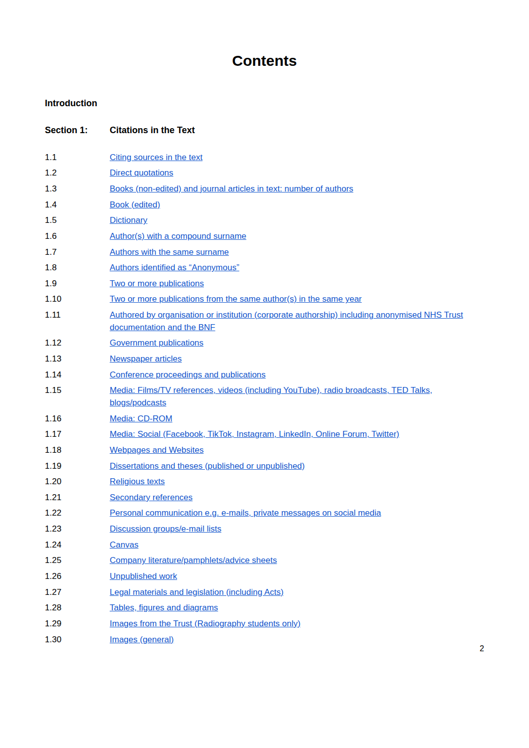Contents
Introduction
Section 1: Citations in the Text
| 1.1 | Citing sources in the text |
| 1.2 | Direct quotations |
| 1.3 | Books (non-edited) and journal articles in text: number of authors |
| 1.4 | Book (edited) |
| 1.5 | Dictionary |
| 1.6 | Author(s) with a compound surname |
| 1.7 | Authors with the same surname |
| 1.8 | Authors identified as “Anonymous” |
| 1.9 | Two or more publications |
| 1.10 | Two or more publications from the same author(s) in the same year |
| 1.11 | Authored by organisation or institution (corporate authorship) including anonymised NHS Trust documentation and the BNF |
| 1.12 | Government publications |
| 1.13 | Newspaper articles |
| 1.14 | Conference proceedings and publications |
| 1.15 | Media: Films/TV references, videos (including YouTube), radio broadcasts, TED Talks, blogs/podcasts |
| 1.16 | Media: CD-ROM |
| 1.17 | Media: Social (Facebook, TikTok, Instagram, LinkedIn, Online Forum, Twitter) |
| 1.18 | Webpages and Websites |
| 1.19 | Dissertations and theses (published or unpublished) |
| 1.20 | Religious texts |
| 1.21 | Secondary references |
| 1.22 | Personal communication e.g. e-mails, private messages on social media |
| 1.23 | Discussion groups/e-mail lists |
| 1.24 | Canvas |
| 1.25 | Company literature/pamphlets/advice sheets |
| 1.26 | Unpublished work |
| 1.27 | Legal materials and legislation (including Acts) |
| 1.28 | Tables, figures and diagrams |
| 1.29 | Images from the Trust (Radiography students only) |
| 1.30 | Images (general) |
2